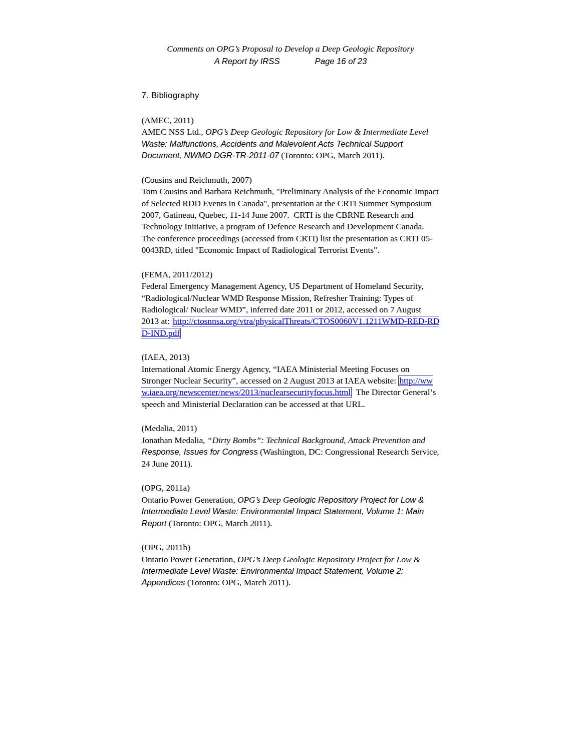Comments on OPG’s Proposal to Develop a Deep Geologic Repository
A Report by IRSSPage 16 of 23
7. Bibliography
(AMEC, 2011)
AMEC NSS Ltd., OPG’s Deep Geologic Repository for Low & Intermediate Level Waste: Malfunctions, Accidents and Malevolent Acts Technical Support Document, NWMO DGR-TR-2011-07 (Toronto: OPG, March 2011).
(Cousins and Reichmuth, 2007)
Tom Cousins and Barbara Reichmuth, "Preliminary Analysis of the Economic Impact of Selected RDD Events in Canada", presentation at the CRTI Summer Symposium 2007, Gatineau, Quebec, 11-14 June 2007. CRTI is the CBRNE Research and Technology Initiative, a program of Defence Research and Development Canada. The conference proceedings (accessed from CRTI) list the presentation as CRTI 05-0043RD, titled "Economic Impact of Radiological Terrorist Events".
(FEMA, 2011/2012)
Federal Emergency Management Agency, US Department of Homeland Security, “Radiological/Nuclear WMD Response Mission, Refresher Training: Types of Radiological/ Nuclear WMD”, inferred date 2011 or 2012, accessed on 7 August 2013 at: http://ctosnnsa.org/vtra/physicalThreats/CTOS0060V1.1211WMD-RED-RDD-IND.pdf
(IAEA, 2013)
International Atomic Energy Agency, “IAEA Ministerial Meeting Focuses on Stronger Nuclear Security”, accessed on 2 August 2013 at IAEA website: http://www.iaea.org/newscenter/news/2013/nuclearsecurityfocus.html The Director General’s speech and Ministerial Declaration can be accessed at that URL.
(Medalia, 2011)
Jonathan Medalia, “Dirty Bombs”: Technical Background, Attack Prevention and Response, Issues for Congress (Washington, DC: Congressional Research Service, 24 June 2011).
(OPG, 2011a)
Ontario Power Generation, OPG’s Deep G eologic Repository Project for Low & Intermediate Level Waste: Environmental Impact Statement, Volume 1: Main Report (Toronto: OPG, March 2011).
(OPG, 2011b)
Ontario Power Generation, OPG’s Deep Geologic Repository Project for Low & Intermediate Level Waste: Environmental Impact Statement, Volume 2: Appendices (Toronto: OPG, March 2011).